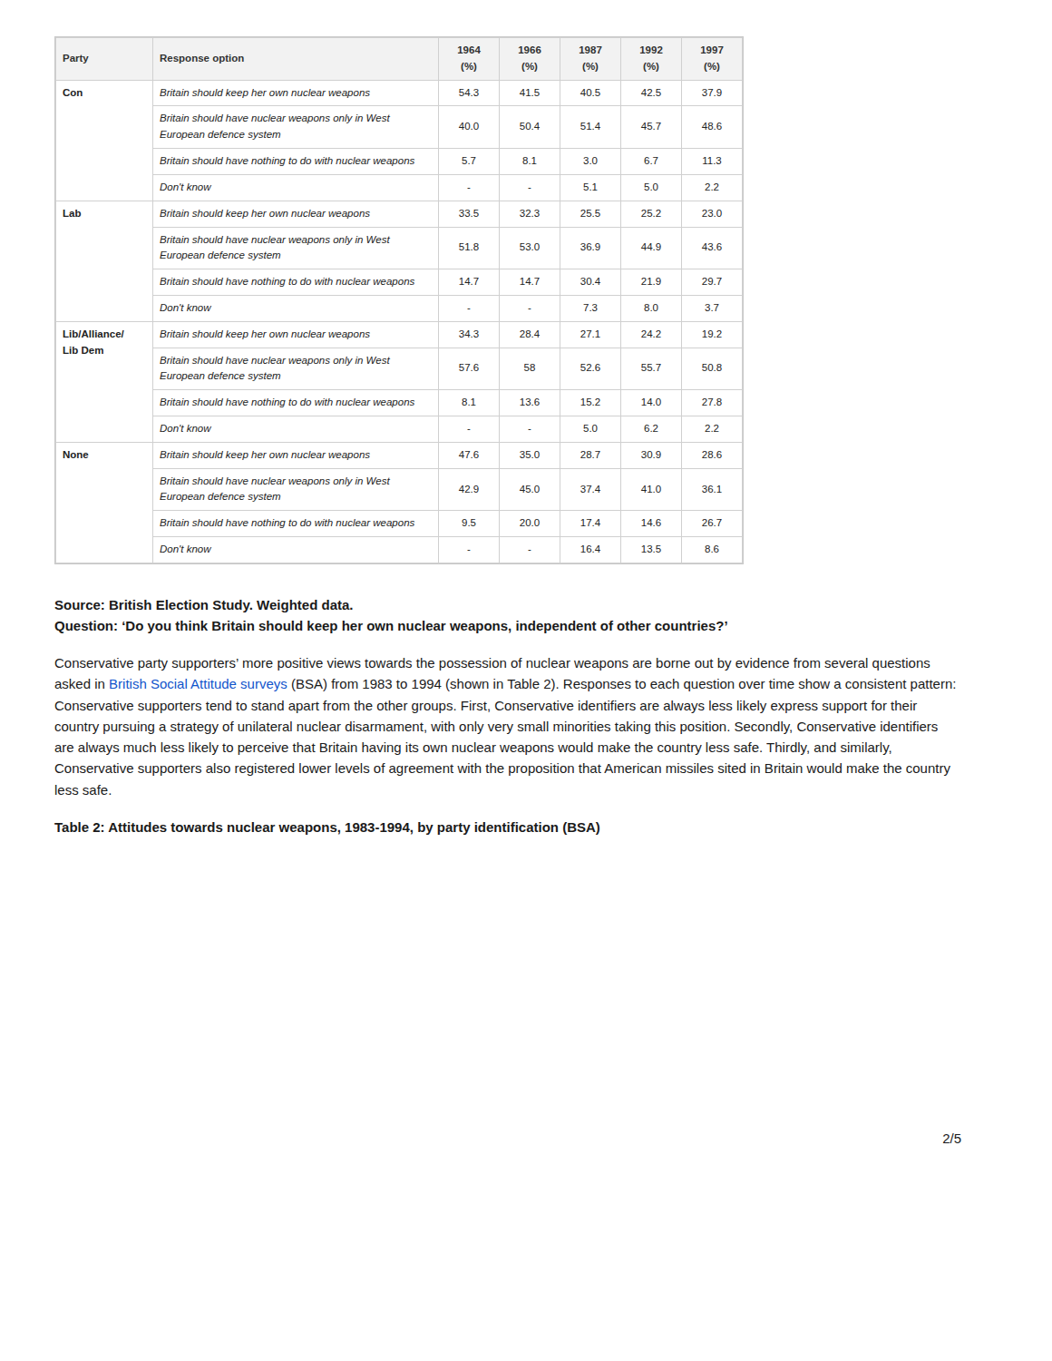| Party | Response option | 1964 (%) | 1966 (%) | 1987 (%) | 1992 (%) | 1997 (%) |
| --- | --- | --- | --- | --- | --- | --- |
| Con | Britain should keep her own nuclear weapons | 54.3 | 41.5 | 40.5 | 42.5 | 37.9 |
| Britain should have nuclear weapons only in West European defence system | 40.0 | 50.4 | 51.4 | 45.7 | 48.6 |
| Britain should have nothing to do with nuclear weapons | 5.7 | 8.1 | 3.0 | 6.7 | 11.3 |
| Don't know | - | - | 5.1 | 5.0 | 2.2 |
| Lab | Britain should keep her own nuclear weapons | 33.5 | 32.3 | 25.5 | 25.2 | 23.0 |
| Britain should have nuclear weapons only in West European defence system | 51.8 | 53.0 | 36.9 | 44.9 | 43.6 |
| Britain should have nothing to do with nuclear weapons | 14.7 | 14.7 | 30.4 | 21.9 | 29.7 |
| Don't know | - | - | 7.3 | 8.0 | 3.7 |
| Lib/Alliance/ Lib Dem | Britain should keep her own nuclear weapons | 34.3 | 28.4 | 27.1 | 24.2 | 19.2 |
| Britain should have nuclear weapons only in West European defence system | 57.6 | 58 | 52.6 | 55.7 | 50.8 |
| Britain should have nothing to do with nuclear weapons | 8.1 | 13.6 | 15.2 | 14.0 | 27.8 |
| Don't know | - | - | 5.0 | 6.2 | 2.2 |
| None | Britain should keep her own nuclear weapons | 47.6 | 35.0 | 28.7 | 30.9 | 28.6 |
| Britain should have nuclear weapons only in West European defence system | 42.9 | 45.0 | 37.4 | 41.0 | 36.1 |
| Britain should have nothing to do with nuclear weapons | 9.5 | 20.0 | 17.4 | 14.6 | 26.7 |
| Don't know | - | - | 16.4 | 13.5 | 8.6 |
Source: British Election Study. Weighted data.
Question: ‘Do you think Britain should keep her own nuclear weapons, independent of other countries?’
Conservative party supporters’ more positive views towards the possession of nuclear weapons are borne out by evidence from several questions asked in British Social Attitude surveys (BSA) from 1983 to 1994 (shown in Table 2). Responses to each question over time show a consistent pattern: Conservative supporters tend to stand apart from the other groups. First, Conservative identifiers are always less likely express support for their country pursuing a strategy of unilateral nuclear disarmament, with only very small minorities taking this position. Secondly, Conservative identifiers are always much less likely to perceive that Britain having its own nuclear weapons would make the country less safe. Thirdly, and similarly, Conservative supporters also registered lower levels of agreement with the proposition that American missiles sited in Britain would make the country less safe.
Table 2: Attitudes towards nuclear weapons, 1983-1994, by party identification (BSA)
2/5